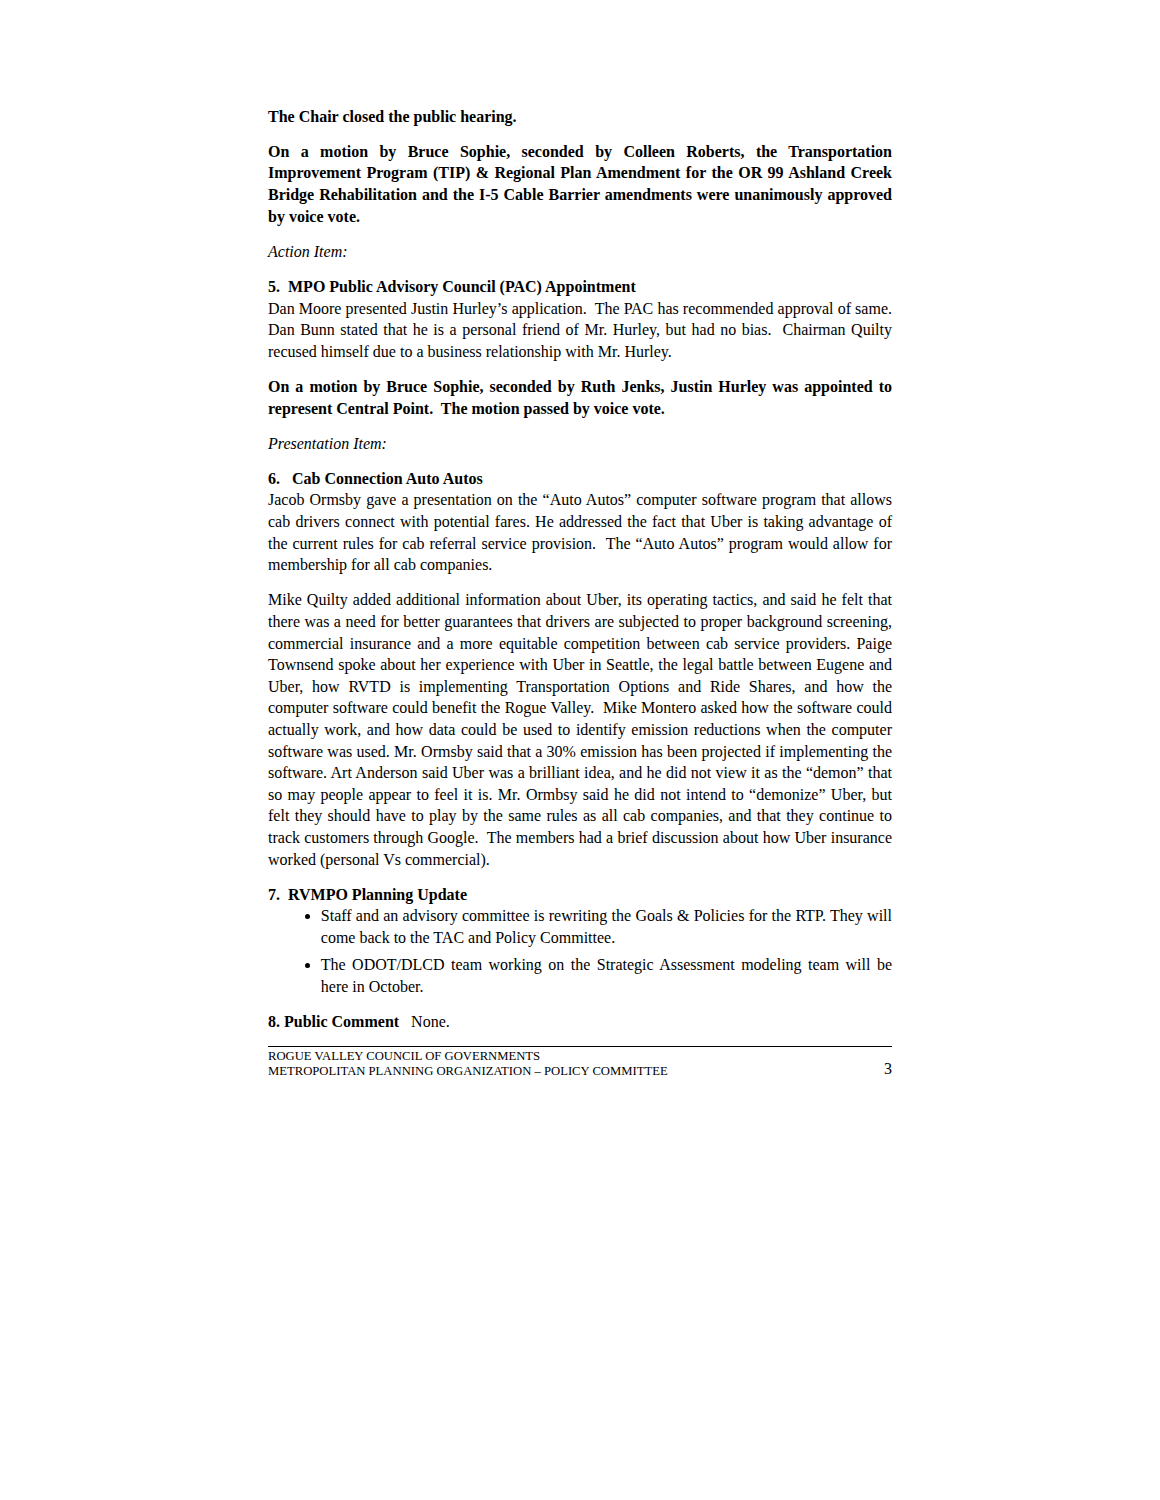The Chair closed the public hearing.
On a motion by Bruce Sophie, seconded by Colleen Roberts, the Transportation Improvement Program (TIP) & Regional Plan Amendment for the OR 99 Ashland Creek Bridge Rehabilitation and the I-5 Cable Barrier amendments were unanimously approved by voice vote.
Action Item:
5. MPO Public Advisory Council (PAC) Appointment
Dan Moore presented Justin Hurley’s application. The PAC has recommended approval of same. Dan Bunn stated that he is a personal friend of Mr. Hurley, but had no bias. Chairman Quilty recused himself due to a business relationship with Mr. Hurley.
On a motion by Bruce Sophie, seconded by Ruth Jenks, Justin Hurley was appointed to represent Central Point. The motion passed by voice vote.
Presentation Item:
6. Cab Connection Auto Autos
Jacob Ormsby gave a presentation on the “Auto Autos” computer software program that allows cab drivers connect with potential fares. He addressed the fact that Uber is taking advantage of the current rules for cab referral service provision. The “Auto Autos” program would allow for membership for all cab companies.
Mike Quilty added additional information about Uber, its operating tactics, and said he felt that there was a need for better guarantees that drivers are subjected to proper background screening, commercial insurance and a more equitable competition between cab service providers. Paige Townsend spoke about her experience with Uber in Seattle, the legal battle between Eugene and Uber, how RVTD is implementing Transportation Options and Ride Shares, and how the computer software could benefit the Rogue Valley. Mike Montero asked how the software could actually work, and how data could be used to identify emission reductions when the computer software was used. Mr. Ormsby said that a 30% emission has been projected if implementing the software. Art Anderson said Uber was a brilliant idea, and he did not view it as the “demon” that so may people appear to feel it is. Mr. Ormbsy said he did not intend to “demonize” Uber, but felt they should have to play by the same rules as all cab companies, and that they continue to track customers through Google. The members had a brief discussion about how Uber insurance worked (personal Vs commercial).
7. RVMPO Planning Update
Staff and an advisory committee is rewriting the Goals & Policies for the RTP. They will come back to the TAC and Policy Committee.
The ODOT/DLCD team working on the Strategic Assessment modeling team will be here in October.
8. Public Comment None.
ROGUE VALLEY COUNCIL OF GOVERNMENTS
METROPOLITAN PLANNING ORGANIZATION – POLICY COMMITTEE
3